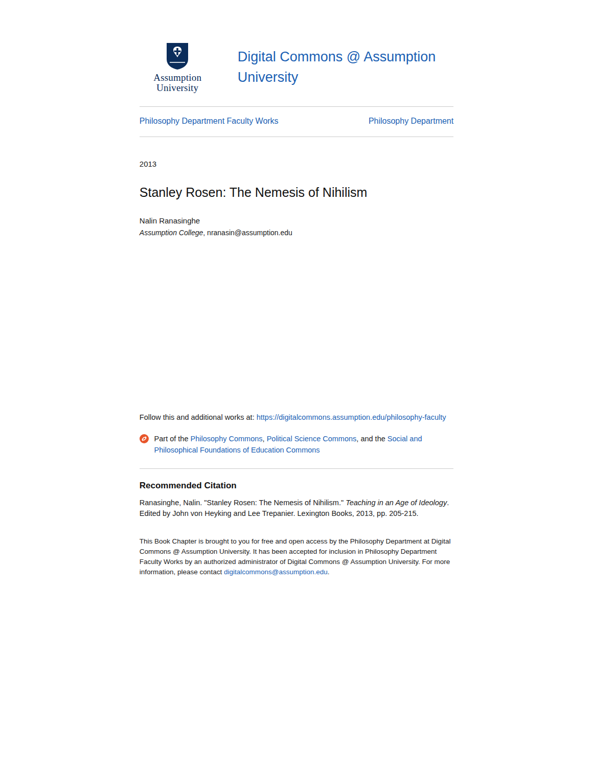AssumptionUniversity
Digital Commons @ Assumption University
Philosophy Department Faculty Works
Philosophy Department
2013
Stanley Rosen: The Nemesis of Nihilism
Nalin Ranasinghe
Assumption College, nranasin@assumption.edu
Follow this and additional works at: https://digitalcommons.assumption.edu/philosophy-faculty
Part of the Philosophy Commons, Political Science Commons, and the Social and Philosophical Foundations of Education Commons
Recommended Citation
Ranasinghe, Nalin. "Stanley Rosen: The Nemesis of Nihilism." Teaching in an Age of Ideology. Edited by John von Heyking and Lee Trepanier. Lexington Books, 2013, pp. 205-215.
This Book Chapter is brought to you for free and open access by the Philosophy Department at Digital Commons @ Assumption University. It has been accepted for inclusion in Philosophy Department Faculty Works by an authorized administrator of Digital Commons @ Assumption University. For more information, please contact digitalcommons@assumption.edu.